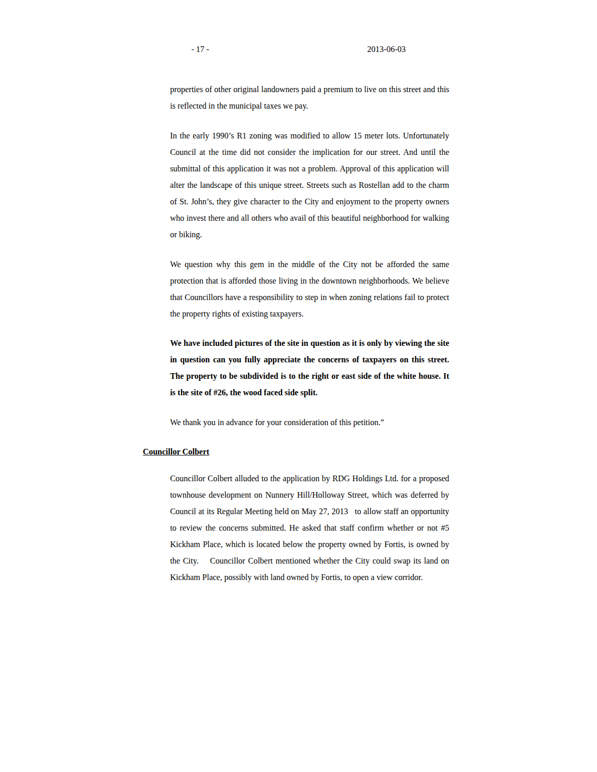- 17 - 2013-06-03
properties of other original landowners paid a premium to live on this street and this is reflected in the municipal taxes we pay.
In the early 1990’s R1 zoning was modified to allow 15 meter lots. Unfortunately Council at the time did not consider the implication for our street. And until the submittal of this application it was not a problem. Approval of this application will alter the landscape of this unique street. Streets such as Rostellan add to the charm of St. John’s, they give character to the City and enjoyment to the property owners who invest there and all others who avail of this beautiful neighborhood for walking or biking.
We question why this gem in the middle of the City not be afforded the same protection that is afforded those living in the downtown neighborhoods. We believe that Councillors have a responsibility to step in when zoning relations fail to protect the property rights of existing taxpayers.
We have included pictures of the site in question as it is only by viewing the site in question can you fully appreciate the concerns of taxpayers on this street. The property to be subdivided is to the right or east side of the white house. It is the site of #26, the wood faced side split.
We thank you in advance for your consideration of this petition.”
Councillor Colbert
Councillor Colbert alluded to the application by RDG Holdings Ltd. for a proposed townhouse development on Nunnery Hill/Holloway Street, which was deferred by Council at its Regular Meeting held on May 27, 2013 to allow staff an opportunity to review the concerns submitted. He asked that staff confirm whether or not #5 Kickham Place, which is located below the property owned by Fortis, is owned by the City. Councillor Colbert mentioned whether the City could swap its land on Kickham Place, possibly with land owned by Fortis, to open a view corridor.